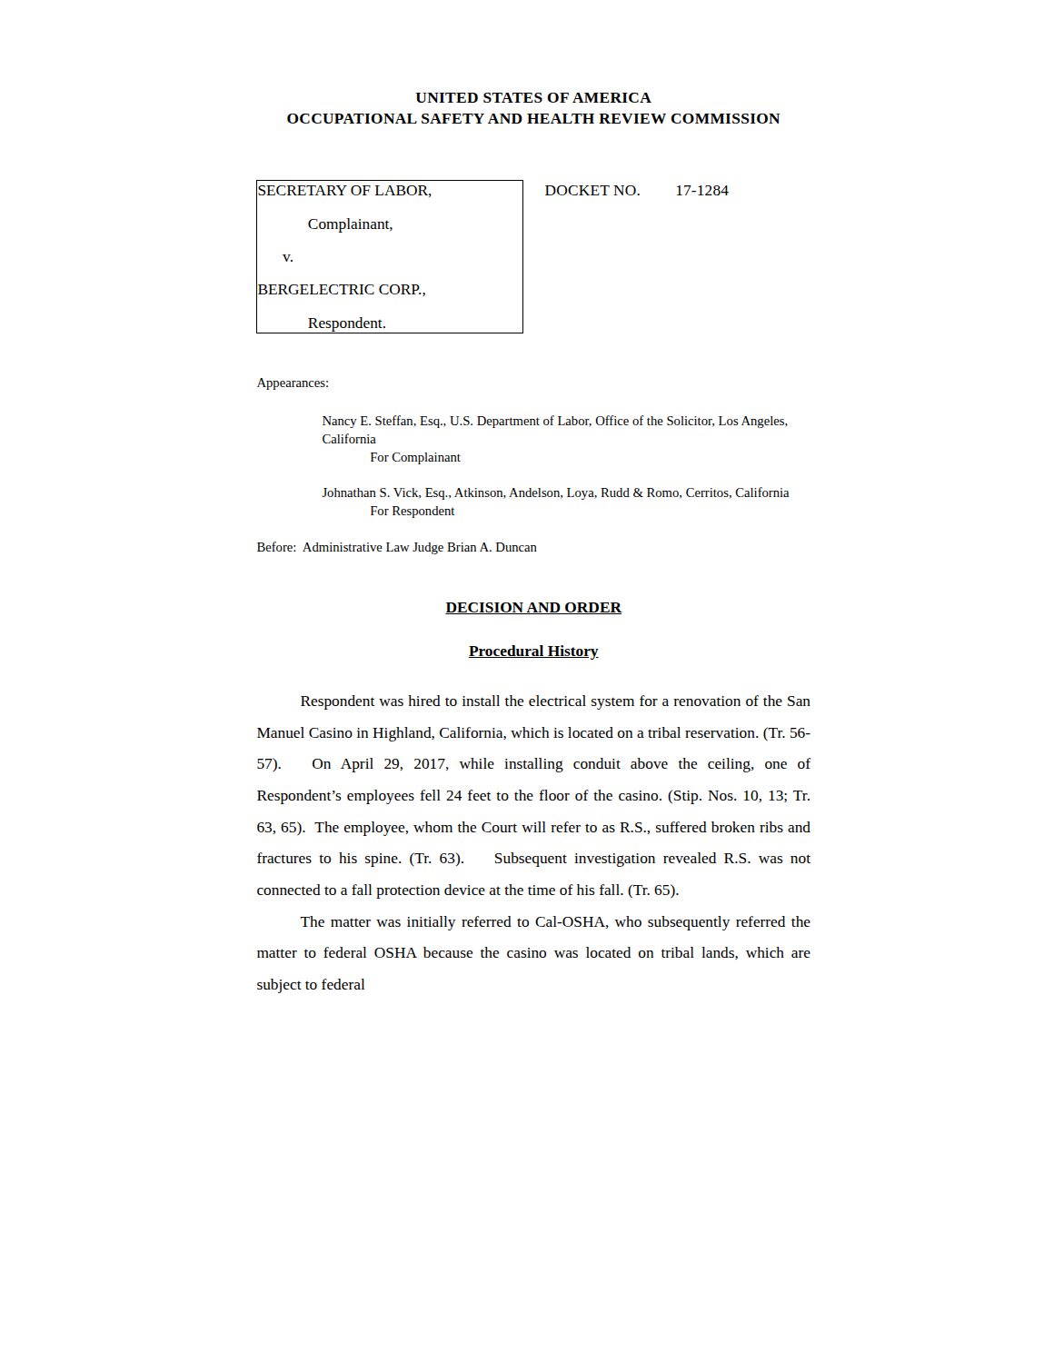UNITED STATES OF AMERICA
OCCUPATIONAL SAFETY AND HEALTH REVIEW COMMISSION
| SECRETARY OF LABOR, Complainant, v. BERGELECTRIC CORP., Respondent. | | DOCKET NO. 17-1284 |
Appearances:
Nancy E. Steffan, Esq., U.S. Department of Labor, Office of the Solicitor, Los Angeles, California
For Complainant
Johnathan S. Vick, Esq., Atkinson, Andelson, Loya, Rudd & Romo, Cerritos, California
For Respondent
Before: Administrative Law Judge Brian A. Duncan
DECISION AND ORDER
Procedural History
Respondent was hired to install the electrical system for a renovation of the San Manuel Casino in Highland, California, which is located on a tribal reservation. (Tr. 56-57). On April 29, 2017, while installing conduit above the ceiling, one of Respondent’s employees fell 24 feet to the floor of the casino. (Stip. Nos. 10, 13; Tr. 63, 65). The employee, whom the Court will refer to as R.S., suffered broken ribs and fractures to his spine. (Tr. 63). Subsequent investigation revealed R.S. was not connected to a fall protection device at the time of his fall. (Tr. 65).
The matter was initially referred to Cal-OSHA, who subsequently referred the matter to federal OSHA because the casino was located on tribal lands, which are subject to federal